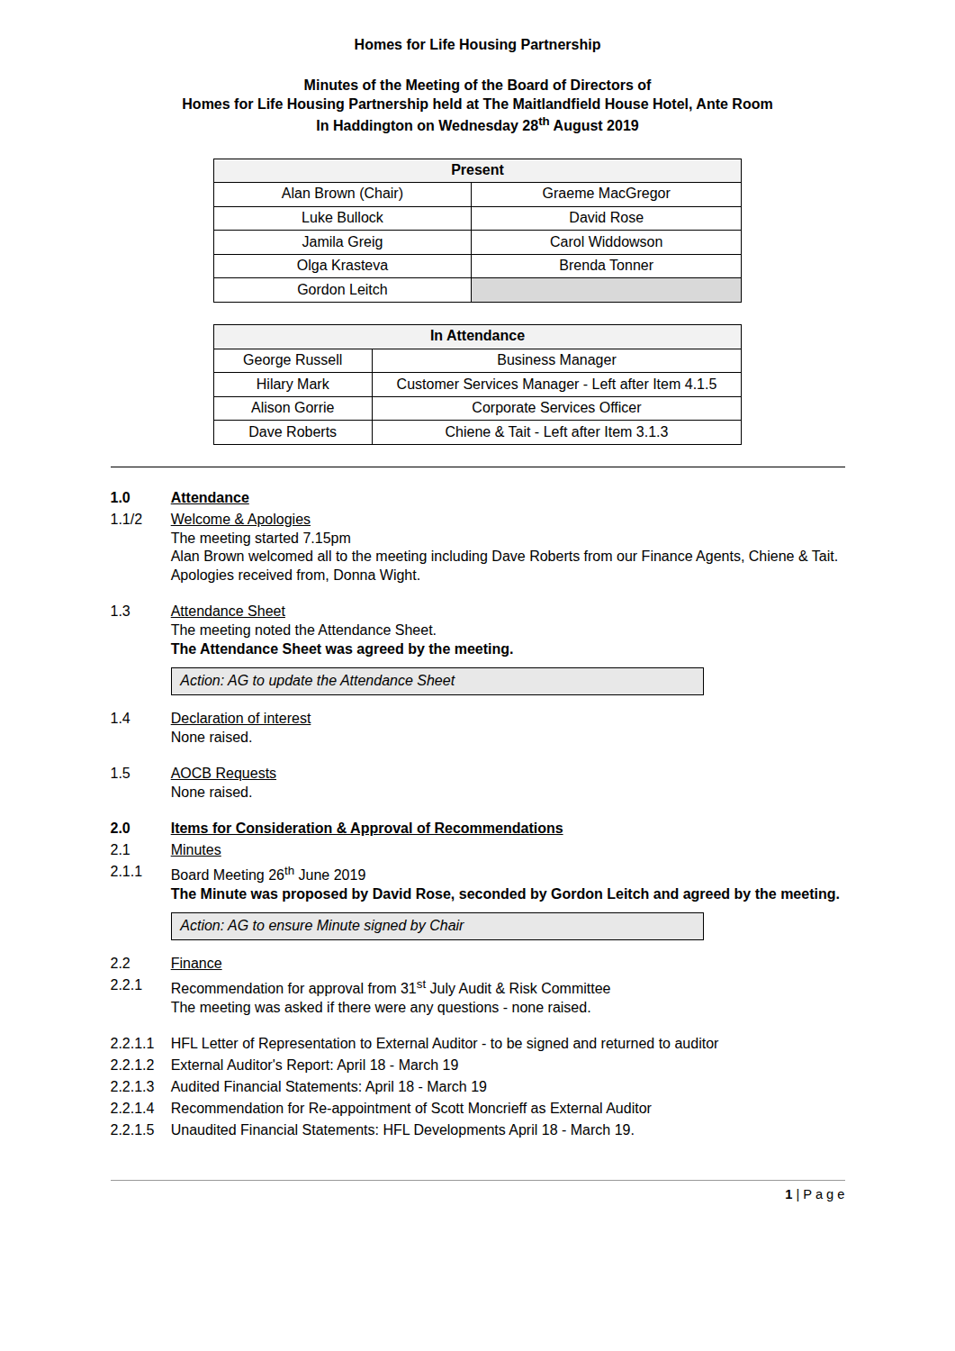Homes for Life Housing Partnership
Minutes of the Meeting of the Board of Directors of
Homes for Life Housing Partnership held at The Maitlandfield House Hotel, Ante Room
In Haddington on Wednesday 28th August 2019
| Present |
| --- |
| Alan Brown (Chair) | Graeme MacGregor |
| Luke Bullock | David Rose |
| Jamila Greig | Carol Widdowson |
| Olga Krasteva | Brenda Tonner |
| Gordon Leitch | |
| In Attendance |
| --- |
| George Russell | Business Manager |
| Hilary Mark | Customer Services Manager - Left after Item 4.1.5 |
| Alison Gorrie | Corporate Services Officer |
| Dave Roberts | Chiene & Tait - Left after Item 3.1.3 |
1.0
Attendance
1.1/2
Welcome & Apologies
The meeting started 7.15pm
Alan Brown welcomed all to the meeting including Dave Roberts from our Finance Agents, Chiene & Tait.
Apologies received from, Donna Wight.
1.3
Attendance Sheet
The meeting noted the Attendance Sheet.
The Attendance Sheet was agreed by the meeting.
Action: AG to update the Attendance Sheet
1.4
Declaration of interest
None raised.
1.5
AOCB Requests
None raised.
2.0
Items for Consideration & Approval of Recommendations
2.1
Minutes
2.1.1
Board Meeting 26th June 2019
The Minute was proposed by David Rose, seconded by Gordon Leitch and agreed by the meeting.
Action: AG to ensure Minute signed by Chair
2.2
Finance
2.2.1
Recommendation for approval from 31st July Audit & Risk Committee
The meeting was asked if there were any questions - none raised.
2.2.1.1
HFL Letter of Representation to External Auditor - to be signed and returned to auditor
2.2.1.2
External Auditor's Report: April 18 - March 19
2.2.1.3
Audited Financial Statements: April 18 - March 19
2.2.1.4
Recommendation for Re-appointment of Scott Moncrieff as External Auditor
2.2.1.5
Unaudited Financial Statements: HFL Developments April 18 - March 19.
1 | P a g e